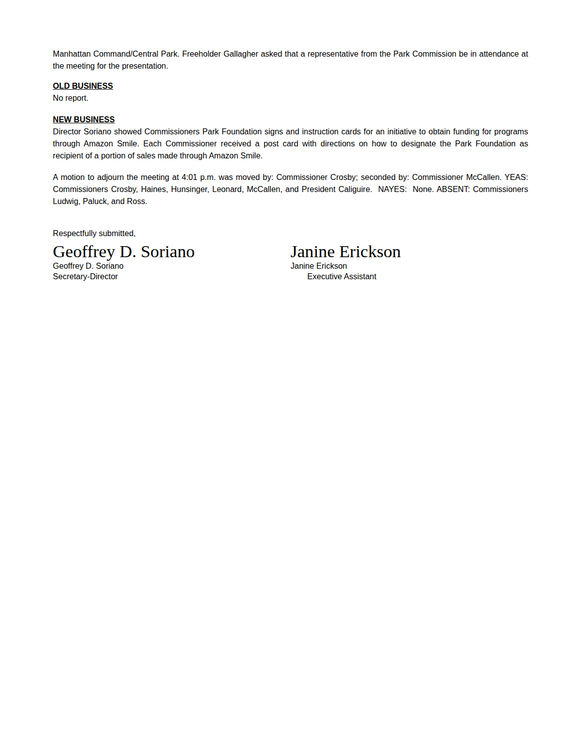Manhattan Command/Central Park. Freeholder Gallagher asked that a representative from the Park Commission be in attendance at the meeting for the presentation.
Old Business
No report.
New Business
Director Soriano showed Commissioners Park Foundation signs and instruction cards for an initiative to obtain funding for programs through Amazon Smile. Each Commissioner received a post card with directions on how to designate the Park Foundation as recipient of a portion of sales made through Amazon Smile.
A motion to adjourn the meeting at 4:01 p.m. was moved by: Commissioner Crosby; seconded by: Commissioner McCallen. YEAS: Commissioners Crosby, Haines, Hunsinger, Leonard, McCallen, and President Caliguire. NAYES: None. ABSENT: Commissioners Ludwig, Paluck, and Ross.
Respectfully submitted,
| Geoffrey D. Soriano | Janine Erickson |
| Geoffrey D. Soriano Secretary-Director | Janine Erickson Executive Assistant |